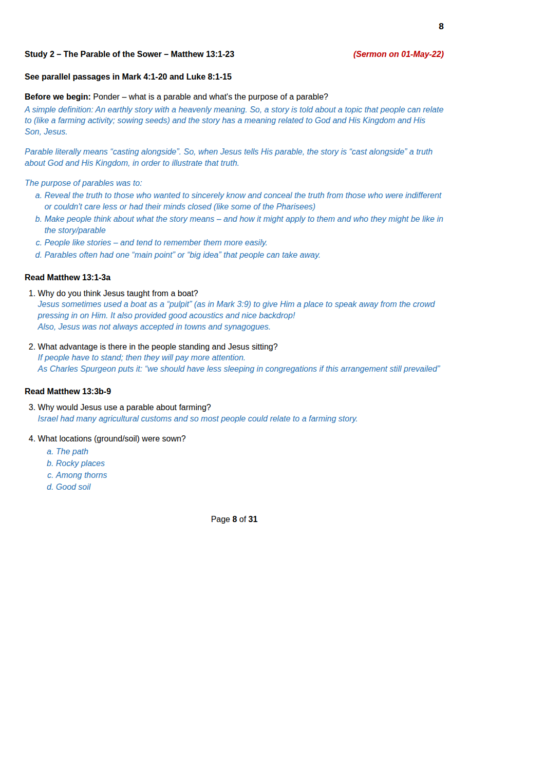8
Study 2 – The Parable of the Sower – Matthew 13:1-23 (Sermon on 01-May-22)
See parallel passages in Mark 4:1-20 and Luke 8:1-15
Before we begin: Ponder – what is a parable and what's the purpose of a parable?
A simple definition: An earthly story with a heavenly meaning. So, a story is told about a topic that people can relate to (like a farming activity; sowing seeds) and the story has a meaning related to God and His Kingdom and His Son, Jesus.
Parable literally means “casting alongside”. So, when Jesus tells His parable, the story is “cast alongside” a truth about God and His Kingdom, in order to illustrate that truth.
The purpose of parables was to:
Reveal the truth to those who wanted to sincerely know and conceal the truth from those who were indifferent or couldn't care less or had their minds closed (like some of the Pharisees)
Make people think about what the story means – and how it might apply to them and who they might be like in the story/parable
People like stories – and tend to remember them more easily.
Parables often had one “main point” or “big idea” that people can take away.
Read Matthew 13:1-3a
Why do you think Jesus taught from a boat?
Jesus sometimes used a boat as a “pulpit” (as in Mark 3:9) to give Him a place to speak away from the crowd pressing in on Him. It also provided good acoustics and nice backdrop!
Also, Jesus was not always accepted in towns and synagogues.
What advantage is there in the people standing and Jesus sitting?
If people have to stand; then they will pay more attention.
As Charles Spurgeon puts it: “we should have less sleeping in congregations if this arrangement still prevailed”
Read Matthew 13:3b-9
Why would Jesus use a parable about farming?
Israel had many agricultural customs and so most people could relate to a farming story.
What locations (ground/soil) were sown?
The path
Rocky places
Among thorns
Good soil
Page 8 of 31